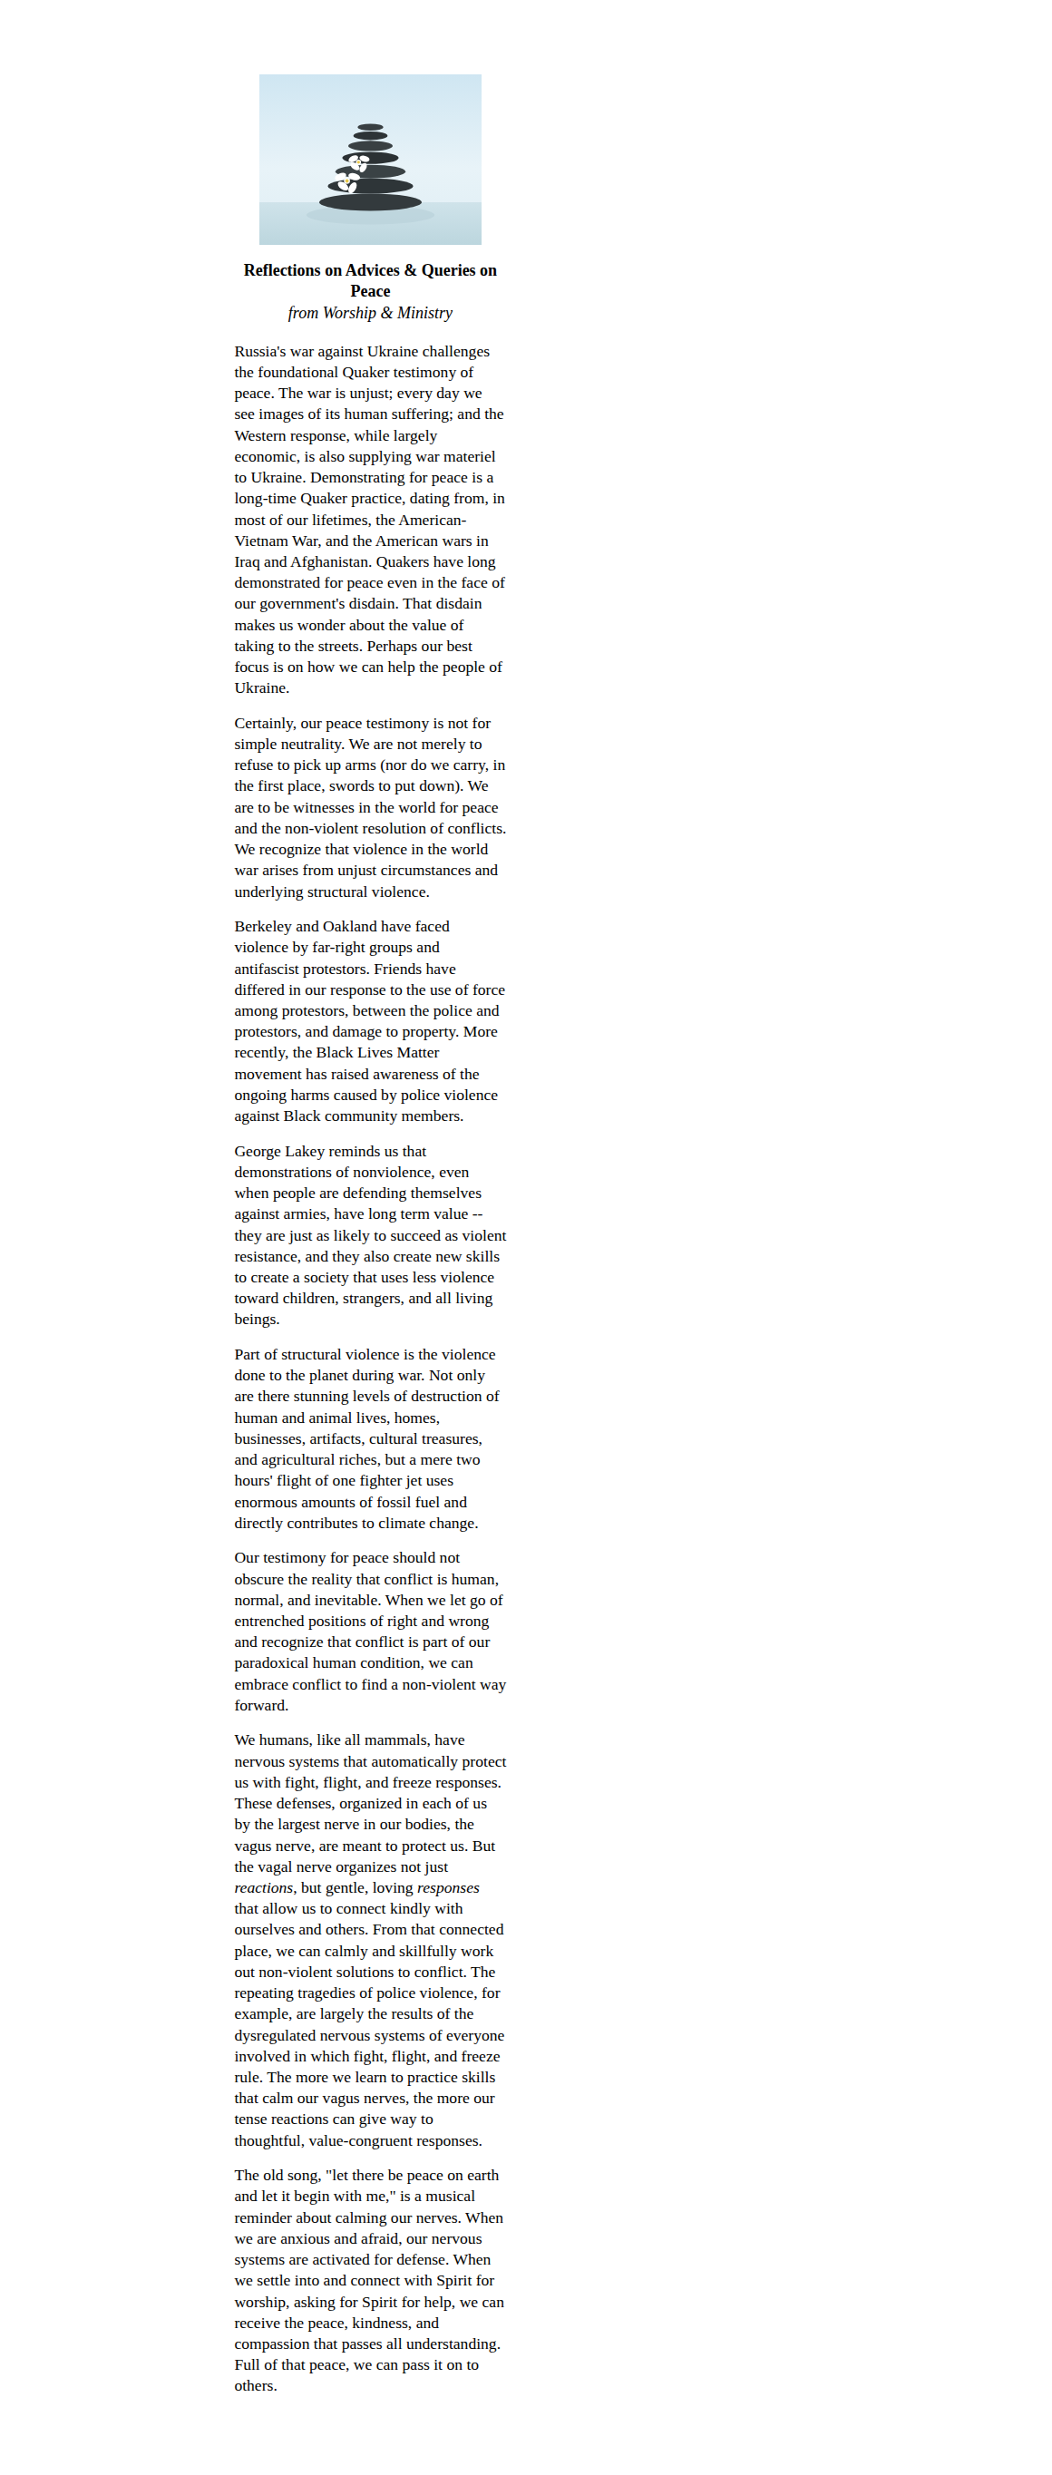Reflections on Advices & Queries on Peace from Worship & Ministry
Russia's war against Ukraine challenges the foundational Quaker testimony of peace. The war is unjust; every day we see images of its human suffering; and the Western response, while largely economic, is also supplying war materiel to Ukraine. Demonstrating for peace is a long-time Quaker practice, dating from, in most of our lifetimes, the American-Vietnam War, and the American wars in Iraq and Afghanistan. Quakers have long demonstrated for peace even in the face of our government's disdain. That disdain makes us wonder about the value of taking to the streets. Perhaps our best focus is on how we can help the people of Ukraine.
Certainly, our peace testimony is not for simple neutrality. We are not merely to refuse to pick up arms (nor do we carry, in the first place, swords to put down). We are to be witnesses in the world for peace and the non-violent resolution of conflicts. We recognize that violence in the world war arises from unjust circumstances and underlying structural violence.
Berkeley and Oakland have faced violence by far-right groups and antifascist protestors. Friends have differed in our response to the use of force among protestors, between the police and protestors, and damage to property. More recently, the Black Lives Matter movement has raised awareness of the ongoing harms caused by police violence against Black community members.
George Lakey reminds us that demonstrations of nonviolence, even when people are defending themselves against armies, have long term value -- they are just as likely to succeed as violent resistance, and they also create new skills to create a society that uses less violence toward children, strangers, and all living beings.
Part of structural violence is the violence done to the planet during war. Not only are there stunning levels of destruction of human and animal lives, homes, businesses, artifacts, cultural treasures, and agricultural riches, but a mere two hours' flight of one fighter jet uses enormous amounts of fossil fuel and directly contributes to climate change.
Our testimony for peace should not obscure the reality that conflict is human, normal, and inevitable. When we let go of entrenched positions of right and wrong and recognize that conflict is part of our paradoxical human condition, we can embrace conflict to find a non-violent way forward.
We humans, like all mammals, have nervous systems that automatically protect us with fight, flight, and freeze responses. These defenses, organized in each of us by the largest nerve in our bodies, the vagus nerve, are meant to protect us. But the vagal nerve organizes not just reactions, but gentle, loving responses that allow us to connect kindly with ourselves and others. From that connected place, we can calmly and skillfully work out non-violent solutions to conflict. The repeating tragedies of police violence, for example, are largely the results of the dysregulated nervous systems of everyone involved in which fight, flight, and freeze rule. The more we learn to practice skills that calm our vagus nerves, the more our tense reactions can give way to thoughtful, value-congruent responses.
The old song, "let there be peace on earth and let it begin with me," is a musical reminder about calming our nerves. When we are anxious and afraid, our nervous systems are activated for defense. When we settle into and connect with Spirit for worship, asking for Spirit for help, we can receive the peace, kindness, and compassion that passes all understanding. Full of that peace, we can pass it on to others.